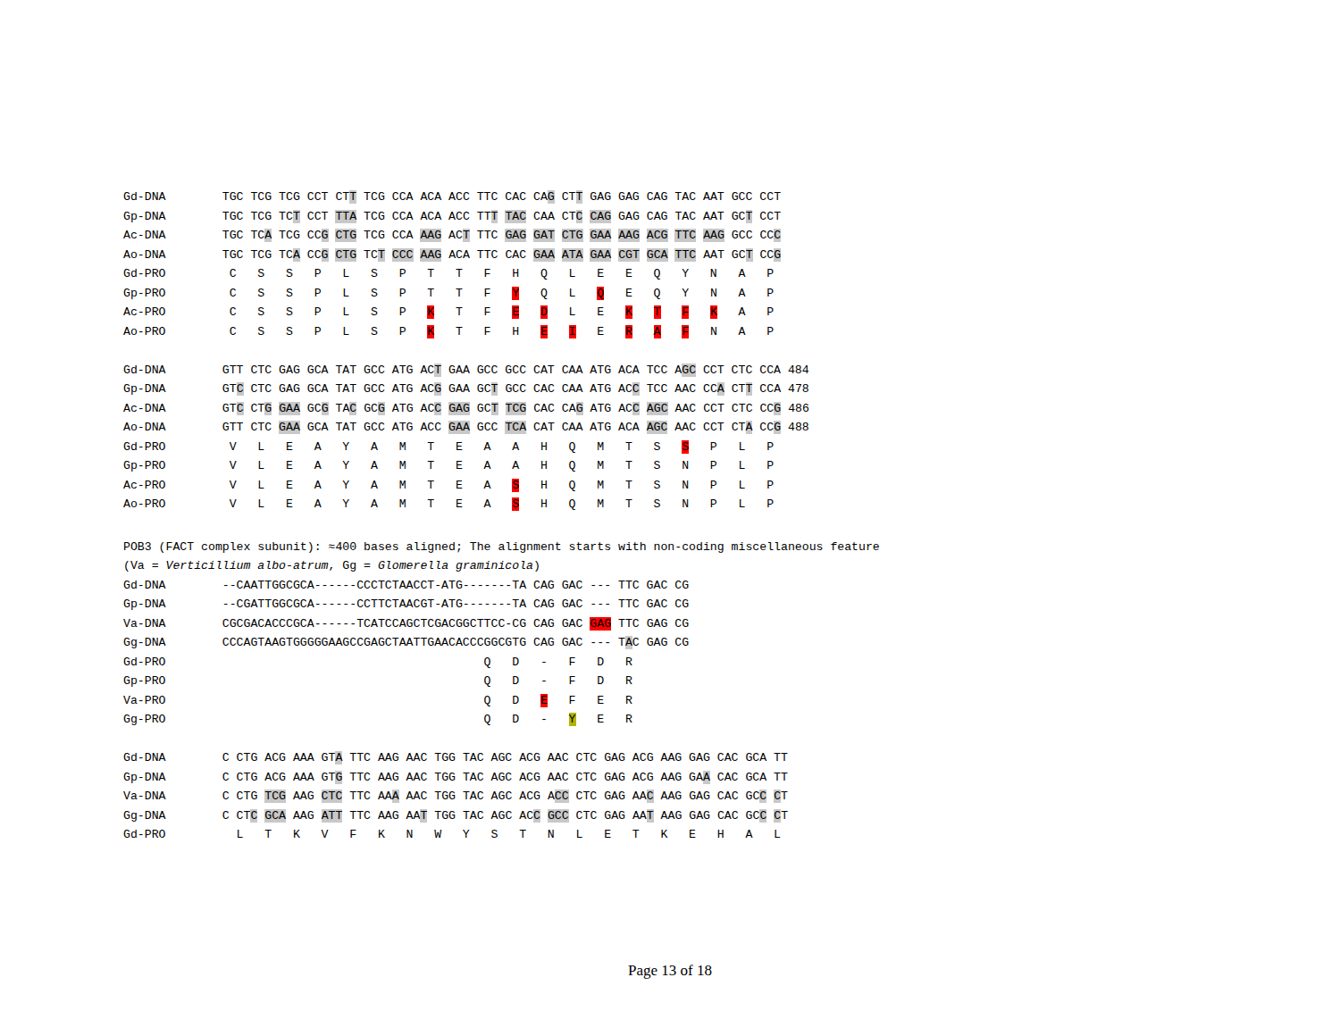Gd-DNA        TGC TCG TCG CCT CTT TCG CCA ACA ACC TTC CAC CAG CTT GAG GAG CAG TAC AAT GCC CCT
Gp-DNA        TGC TCG TCT CCT TTA TCG CCA ACA ACC TTT TAC CAA CTC CAG GAG CAG TAC AAT GCT CCT
Ac-DNA        TGC TCA TCG CCG CTG TCG CCA AAG ACT TTC GAG GAT CTG GAA AAG ACG TTC AAG GCC CCC
Ao-DNA        TGC TCG TCA CCG CTG TCT CCC AAG ACA TTC CAC GAA ATA GAA CGT GCA TTC AAT GCT CCG
Gd-PRO         C   S   S   P   L   S   P   T   T   F   H   Q   L   E   E   Q   Y   N   A   P
Gp-PRO         C   S   S   P   L   S   P   T   T   F   Y   Q   L   Q   E   Q   Y   N   A   P
Ac-PRO         C   S   S   P   L   S   P   K   T   F   E   D   L   E   K   T   F   K   A   P
Ao-PRO         C   S   S   P   L   S   P   K   T   F   H   E   I   E   R   A   F   N   A   P

Gd-DNA        GTT CTC GAG GCA TAT GCC ATG ACT GAA GCC GCC CAT CAA ATG ACA TCC AGC CCT CTC CCA 484
Gp-DNA        GTC CTC GAG GCA TAT GCC ATG ACG GAA GCT GCC CAC CAA ATG ACC TCC AAC CCA CTT CCA 478
Ac-DNA        GTC CTG GAA GCG TAC GCG ATG ACC GAG GCT TCG CAC CAG ATG ACC AGC AAC CCT CTC CCG 486
Ao-DNA        GTT CTC GAA GCA TAT GCC ATG ACC GAA GCC TCA CAT CAA ATG ACA AGC AAC CCT CTA CCG 488
Gd-PRO         V   L   E   A   Y   A   M   T   E   A   A   H   Q   M   T   S   S   P   L   P
Gp-PRO         V   L   E   A   Y   A   M   T   E   A   A   H   Q   M   T   S   N   P   L   P
Ac-PRO         V   L   E   A   Y   A   M   T   E   A   S   H   Q   M   T   S   N   P   L   P
Ao-PRO         V   L   E   A   Y   A   M   T   E   A   S   H   Q   M   T   S   N   P   L   P
POB3 (FACT complex subunit): ≈400 bases aligned; The alignment starts with non-coding miscellaneous feature (Va = Verticillium albo-atrum, Gg = Glomerella graminicola)
Gd-DNA        --CAATTGGCGCA------CCCTCTAACCT-ATG-------TA CAG GAC --- TTC GAC CG
Gp-DNA        --CGATTGGCGCA------CCTTCTAACGT-ATG-------TA CAG GAC --- TTC GAC CG
Va-DNA        CGCGACACCCGCA------TCATCCAGCTCGACGGCTTCC-CG CAG GAC GAG TTC GAG CG
Gg-DNA        CCCAGTAAGTGGGGGAAGCCGAGCTAATTGAACACCCGGCGTG CAG GAC --- TAC GAG CG
Gd-PRO                                             Q   D   -   F   D   R
Gp-PRO                                             Q   D   -   F   D   R
Va-PRO                                             Q   D   E   F   E   R
Gg-PRO                                             Q   D   -   Y   E   R

Gd-DNA        C CTG ACG AAA GTA TTC AAG AAC TGG TAC AGC ACG AAC CTC GAG ACG AAG GAG CAC GCA TT
Gp-DNA        C CTG ACG AAA GTG TTC AAG AAC TGG TAC AGC ACG AAC CTC GAG ACG AAG GAA CAC GCA TT
Va-DNA        C CTG TCG AAG CTC TTC AAA AAC TGG TAC AGC ACG ACC CTC GAG AAC AAG GAG CAC GCC CT
Gg-DNA        C CTC GCA AAG ATT TTC AAG AAT TGG TAC AGC ACC GCC CTC GAG AAT AAG GAG CAC GCC CT
Gd-PRO          L   T   K   V   F   K   N   W   Y   S   T   N   L   E   T   K   E   H   A   L
Page 13 of 18